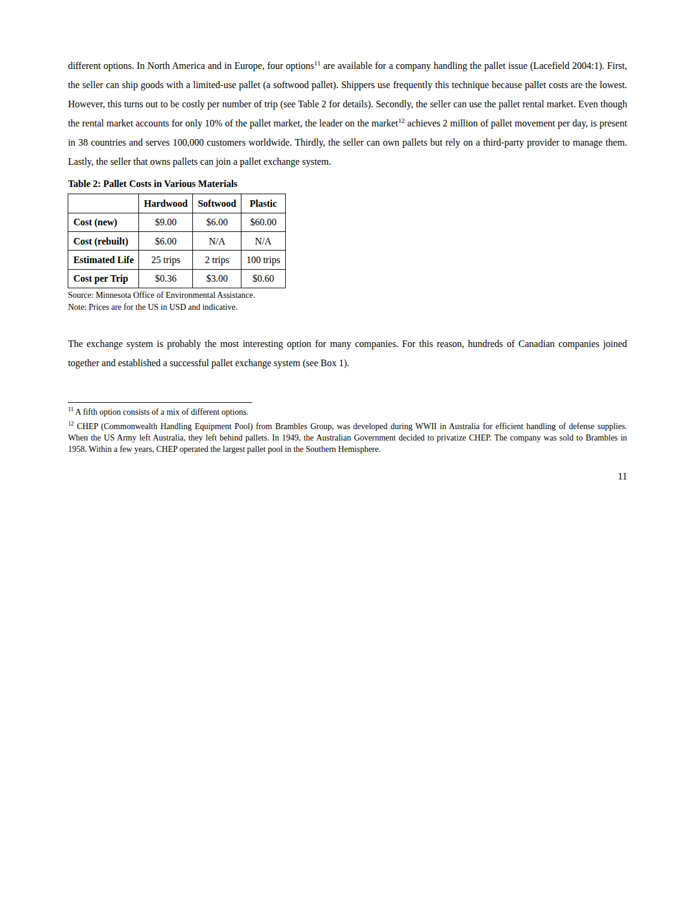different options. In North America and in Europe, four options11 are available for a company handling the pallet issue (Lacefield 2004:1). First, the seller can ship goods with a limited-use pallet (a softwood pallet). Shippers use frequently this technique because pallet costs are the lowest. However, this turns out to be costly per number of trip (see Table 2 for details). Secondly, the seller can use the pallet rental market. Even though the rental market accounts for only 10% of the pallet market, the leader on the market12 achieves 2 million of pallet movement per day, is present in 38 countries and serves 100,000 customers worldwide. Thirdly, the seller can own pallets but rely on a third-party provider to manage them. Lastly, the seller that owns pallets can join a pallet exchange system.
Table 2: Pallet Costs in Various Materials
| | Hardwood | Softwood | Plastic |
| Cost (new) | $9.00 | $6.00 | $60.00 |
| Cost (rebuilt) | $6.00 | N/A | N/A |
| Estimated Life | 25 trips | 2 trips | 100 trips |
| Cost per Trip | $0.36 | $3.00 | $0.60 |
Source: Minnesota Office of Environmental Assistance.
Note: Prices are for the US in USD and indicative.
The exchange system is probably the most interesting option for many companies. For this reason, hundreds of Canadian companies joined together and established a successful pallet exchange system (see Box 1).
11 A fifth option consists of a mix of different options.
12 CHEP (Commonwealth Handling Equipment Pool) from Brambles Group, was developed during WWII in Australia for efficient handling of defense supplies. When the US Army left Australia, they left behind pallets. In 1949, the Australian Government decided to privatize CHEP. The company was sold to Brambles in 1958. Within a few years, CHEP operated the largest pallet pool in the Southern Hemisphere.
11